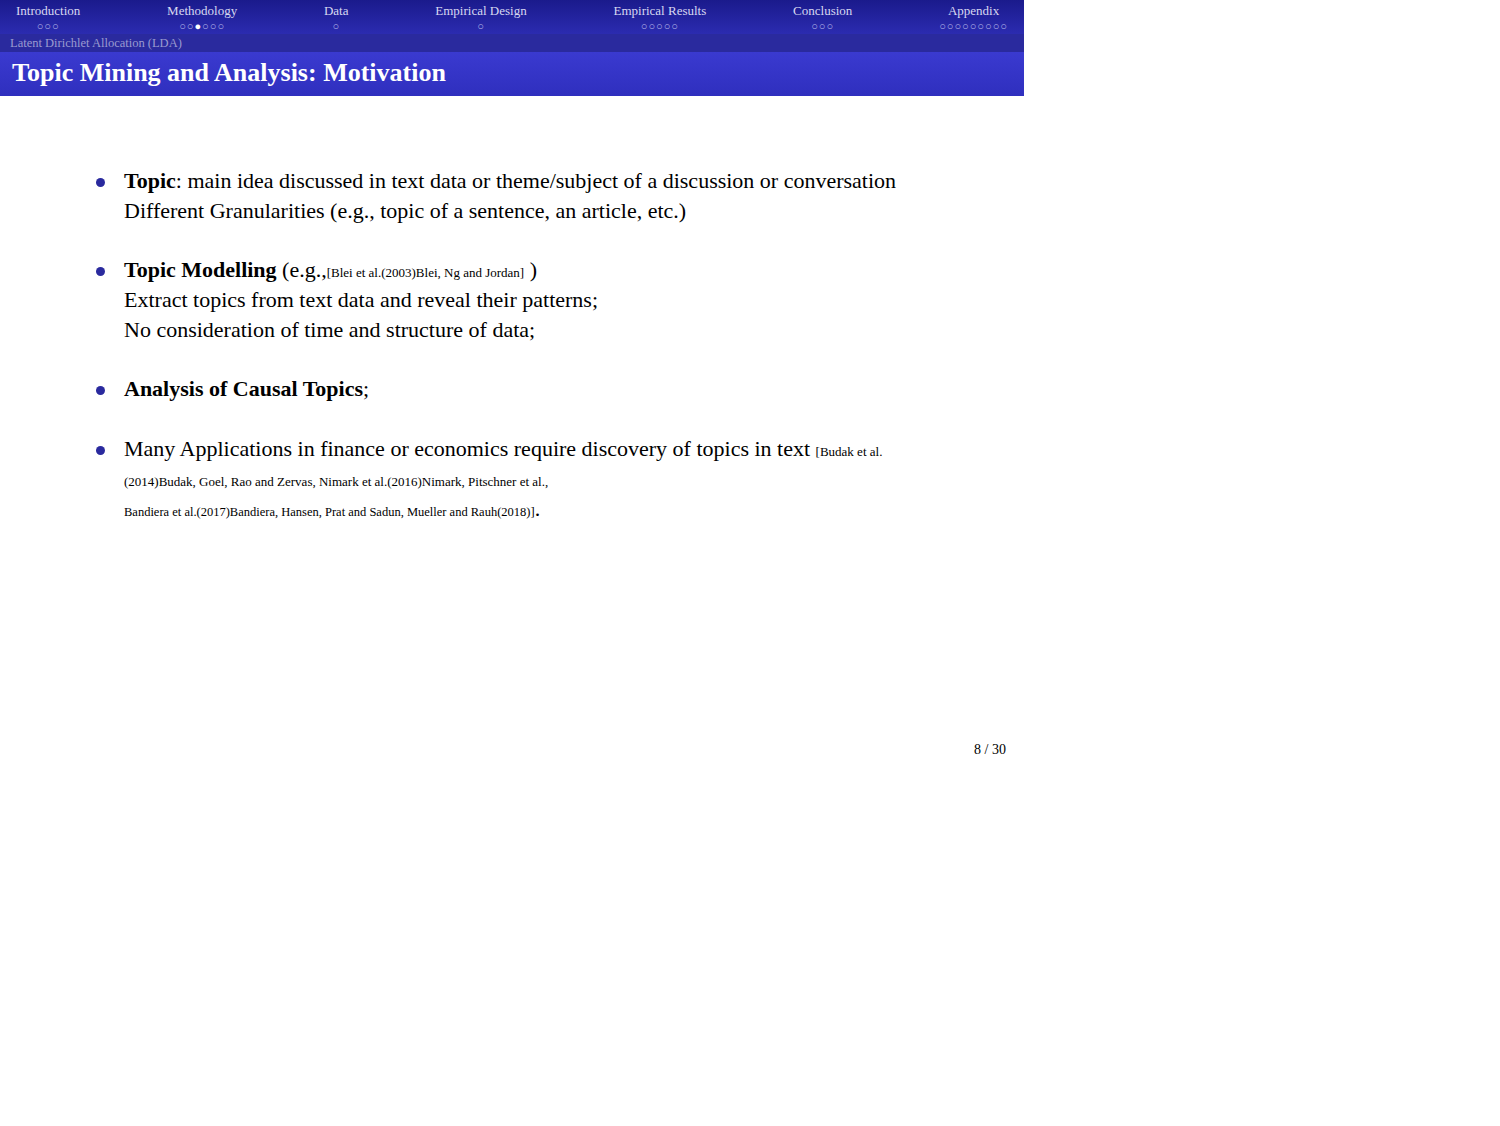Introduction ○○○
Methodology ○○●○○○
Data ○
Empirical Design ○
Empirical Results ○○○○○
Conclusion ○○○
Appendix ○○○○○○○○○
Latent Dirichlet Allocation (LDA)
Topic Mining and Analysis: Motivation
Topic: main idea discussed in text data or theme/subject of a discussion or conversation
Different Granularities (e.g., topic of a sentence, an article, etc.)
Topic Modelling (e.g.,[Blei et al.(2003)Blei, Ng and Jordan] )
Extract topics from text data and reveal their patterns;
No consideration of time and structure of data;
Analysis of Causal Topics;
Many Applications in finance or economics require discovery of topics in text [Budak et al.(2014)Budak, Goel, Rao and Zervas, Nimark et al.(2016)Nimark, Pitschner et al.,
Bandiera et al.(2017)Bandiera, Hansen, Prat and Sadun, Mueller and Rauh(2018)].
8 / 30